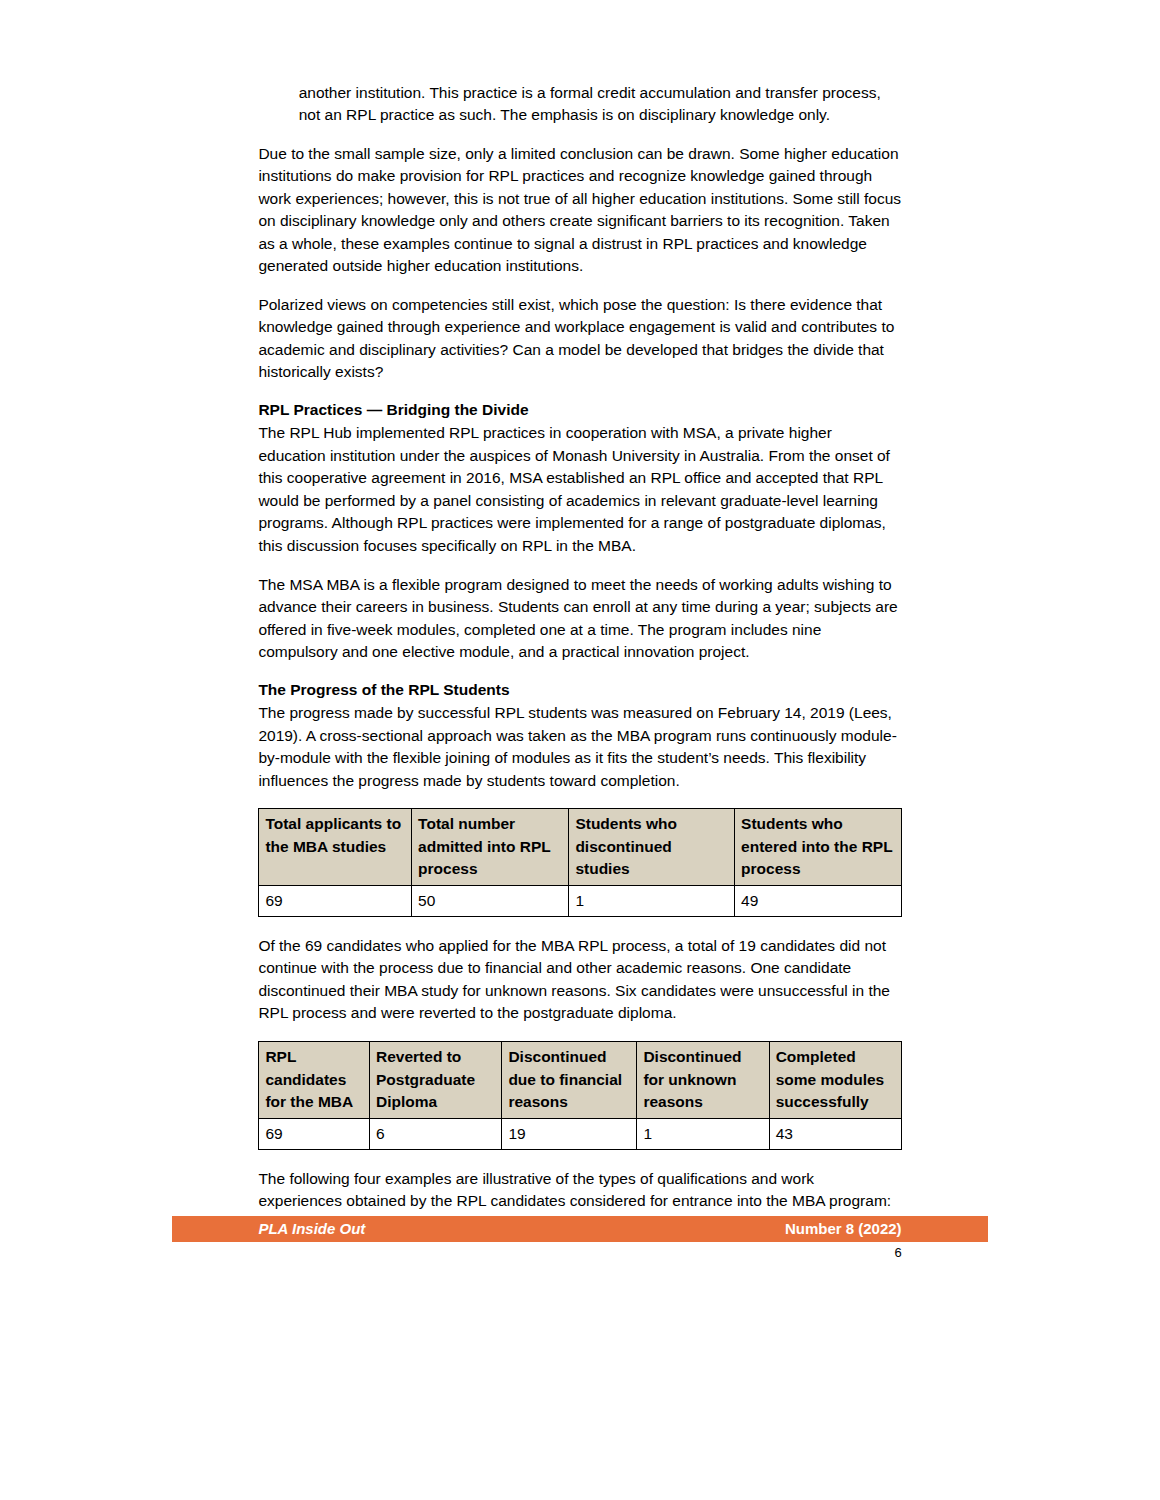another institution. This practice is a formal credit accumulation and transfer process, not an RPL practice as such. The emphasis is on disciplinary knowledge only.
Due to the small sample size, only a limited conclusion can be drawn. Some higher education institutions do make provision for RPL practices and recognize knowledge gained through work experiences; however, this is not true of all higher education institutions. Some still focus on disciplinary knowledge only and others create significant barriers to its recognition. Taken as a whole, these examples continue to signal a distrust in RPL practices and knowledge generated outside higher education institutions.
Polarized views on competencies still exist, which pose the question: Is there evidence that knowledge gained through experience and workplace engagement is valid and contributes to academic and disciplinary activities? Can a model be developed that bridges the divide that historically exists?
RPL Practices — Bridging the Divide
The RPL Hub implemented RPL practices in cooperation with MSA, a private higher education institution under the auspices of Monash University in Australia. From the onset of this cooperative agreement in 2016, MSA established an RPL office and accepted that RPL would be performed by a panel consisting of academics in relevant graduate-level learning programs. Although RPL practices were implemented for a range of postgraduate diplomas, this discussion focuses specifically on RPL in the MBA.
The MSA MBA is a flexible program designed to meet the needs of working adults wishing to advance their careers in business. Students can enroll at any time during a year; subjects are offered in five-week modules, completed one at a time. The program includes nine compulsory and one elective module, and a practical innovation project.
The Progress of the RPL Students
The progress made by successful RPL students was measured on February 14, 2019 (Lees, 2019). A cross-sectional approach was taken as the MBA program runs continuously module-by-module with the flexible joining of modules as it fits the student’s needs. This flexibility influences the progress made by students toward completion.
| Total applicants to the MBA studies | Total number admitted into RPL process | Students who discontinued studies | Students who entered into the RPL process |
| --- | --- | --- | --- |
| 69 | 50 | 1 | 49 |
Of the 69 candidates who applied for the MBA RPL process, a total of 19 candidates did not continue with the process due to financial and other academic reasons. One candidate discontinued their MBA study for unknown reasons. Six candidates were unsuccessful in the RPL process and were reverted to the postgraduate diploma.
| RPL candidates for the MBA | Reverted to Postgraduate Diploma | Discontinued due to financial reasons | Discontinued for unknown reasons | Completed some modules successfully |
| --- | --- | --- | --- | --- |
| 69 | 6 | 19 | 1 | 43 |
The following four examples are illustrative of the types of qualifications and work experiences obtained by the RPL candidates considered for entrance into the MBA program:
PLA Inside Out Number 8 (2022)
6